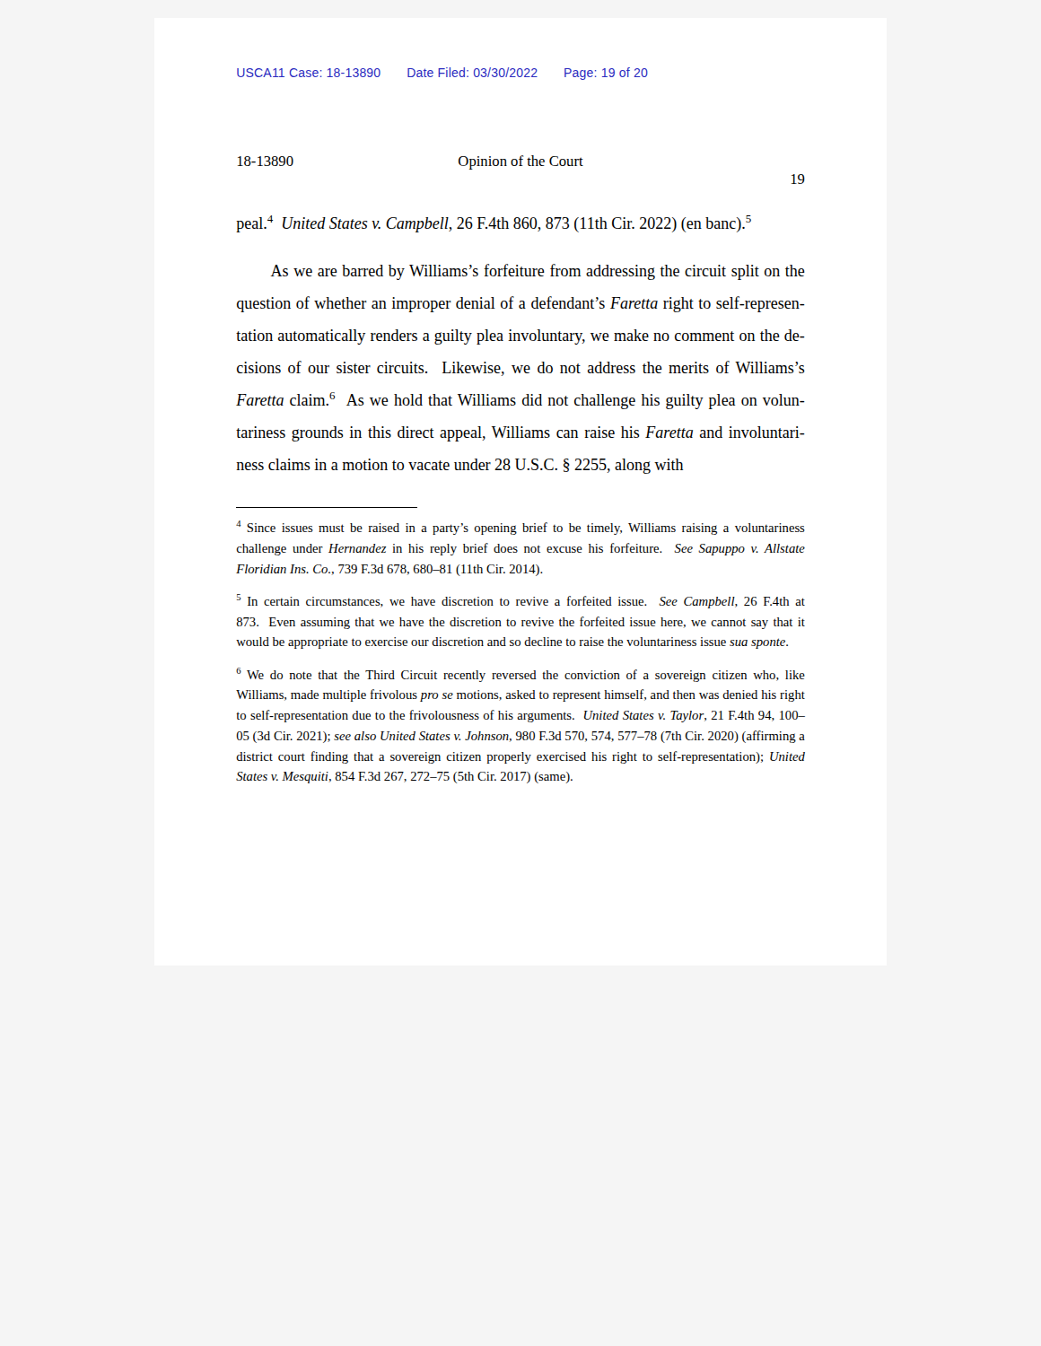USCA11 Case: 18-13890 Date Filed: 03/30/2022 Page: 19 of 20
18-13890
Opinion of the Court
19
peal.4 United States v. Campbell, 26 F.4th 860, 873 (11th Cir. 2022) (en banc).5
As we are barred by Williams’s forfeiture from addressing the circuit split on the question of whether an improper denial of a defendant’s Faretta right to self-representation automatically renders a guilty plea involuntary, we make no comment on the decisions of our sister circuits. Likewise, we do not address the merits of Williams’s Faretta claim.6 As we hold that Williams did not challenge his guilty plea on voluntariness grounds in this direct appeal, Williams can raise his Faretta and involuntariness claims in a motion to vacate under 28 U.S.C. § 2255, along with
4 Since issues must be raised in a party’s opening brief to be timely, Williams raising a voluntariness challenge under Hernandez in his reply brief does not excuse his forfeiture. See Sapuppo v. Allstate Floridian Ins. Co., 739 F.3d 678, 680–81 (11th Cir. 2014).
5 In certain circumstances, we have discretion to revive a forfeited issue. See Campbell, 26 F.4th at 873. Even assuming that we have the discretion to revive the forfeited issue here, we cannot say that it would be appropriate to exercise our discretion and so decline to raise the voluntariness issue sua sponte.
6 We do note that the Third Circuit recently reversed the conviction of a sovereign citizen who, like Williams, made multiple frivolous pro se motions, asked to represent himself, and then was denied his right to self-representation due to the frivolousness of his arguments. United States v. Taylor, 21 F.4th 94, 100–05 (3d Cir. 2021); see also United States v. Johnson, 980 F.3d 570, 574, 577–78 (7th Cir. 2020) (affirming a district court finding that a sovereign citizen properly exercised his right to self-representation); United States v. Mesquiti, 854 F.3d 267, 272–75 (5th Cir. 2017) (same).